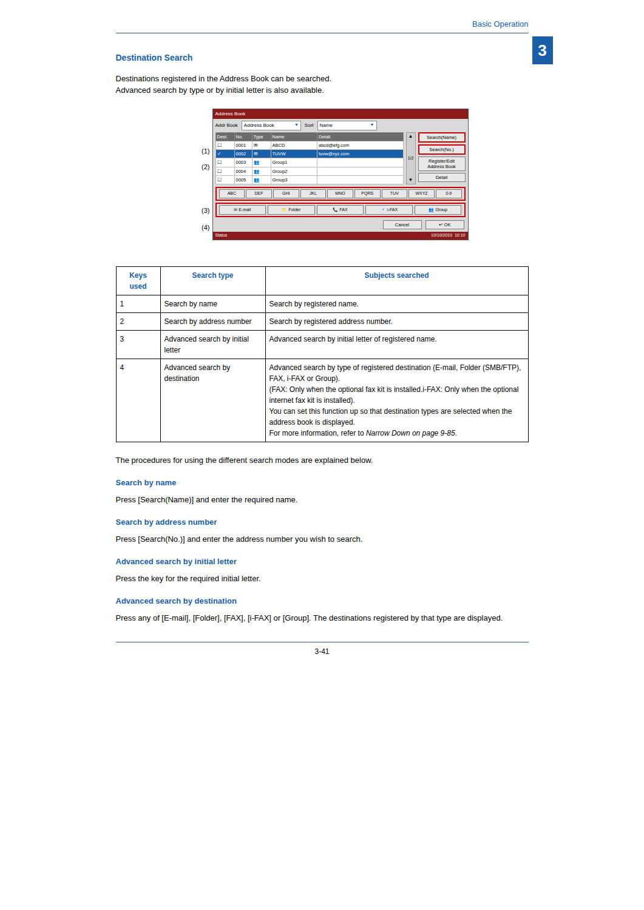Basic Operation
3
Destination Search
Destinations registered in the Address Book can be searched.
Advanced search by type or by initial letter is also available.
(1) (2) (3) (4)
Address Book
Addr Book Address Book ▼ Sort Name ▼
| Dest. | No. | Type | Name | Detail |
| --- | --- | --- | --- | --- |
| ☐ | 0001 | ✉ | ABCD | abcd@efg.com |
| ✓ | 0002 | ✉ | TUVW | tuvw@xyz.com |
| ☐ | 0003 | 👥 | Group1 | |
| ☐ | 0004 | 👥 | Group2 | |
| ☐ | 0005 | 👥 | Group3 | |
▲ 1/2 ▼
Search(Name)
Search(No.)
Register/Edit
Address Book
Detail
ABC DEF GHI JKL MNO PQRS TUV WXYZ 0-9
✉ E-mail 📁 Folder 📞 FAX 📧 i-FAX 👥 Group
Cancel
↵ OK
Status 10/10/2010 10:10
| Keys used | Search type | Subjects searched |
| --- | --- | --- |
| 1 | Search by name | Search by registered name. |
| 2 | Search by address number | Search by registered address number. |
| 3 | Advanced search by initial letter | Advanced search by initial letter of registered name. |
| 4 | Advanced search by destination | Advanced search by type of registered destination (E-mail, Folder (SMB/FTP), FAX, i-FAX or Group). (FAX: Only when the optional fax kit is installed.i-FAX: Only when the optional internet fax kit is installed). You can set this function up so that destination types are selected when the address book is displayed. For more information, refer to Narrow Down on page 9-85 . |
The procedures for using the different search modes are explained below.
Search by name
Press [Search(Name)] and enter the required name.
Search by address number
Press [Search(No.)] and enter the address number you wish to search.
Advanced search by initial letter
Press the key for the required initial letter.
Advanced search by destination
Press any of [E-mail], [Folder], [FAX], [i-FAX] or [Group]. The destinations registered by that type are displayed.
3-41